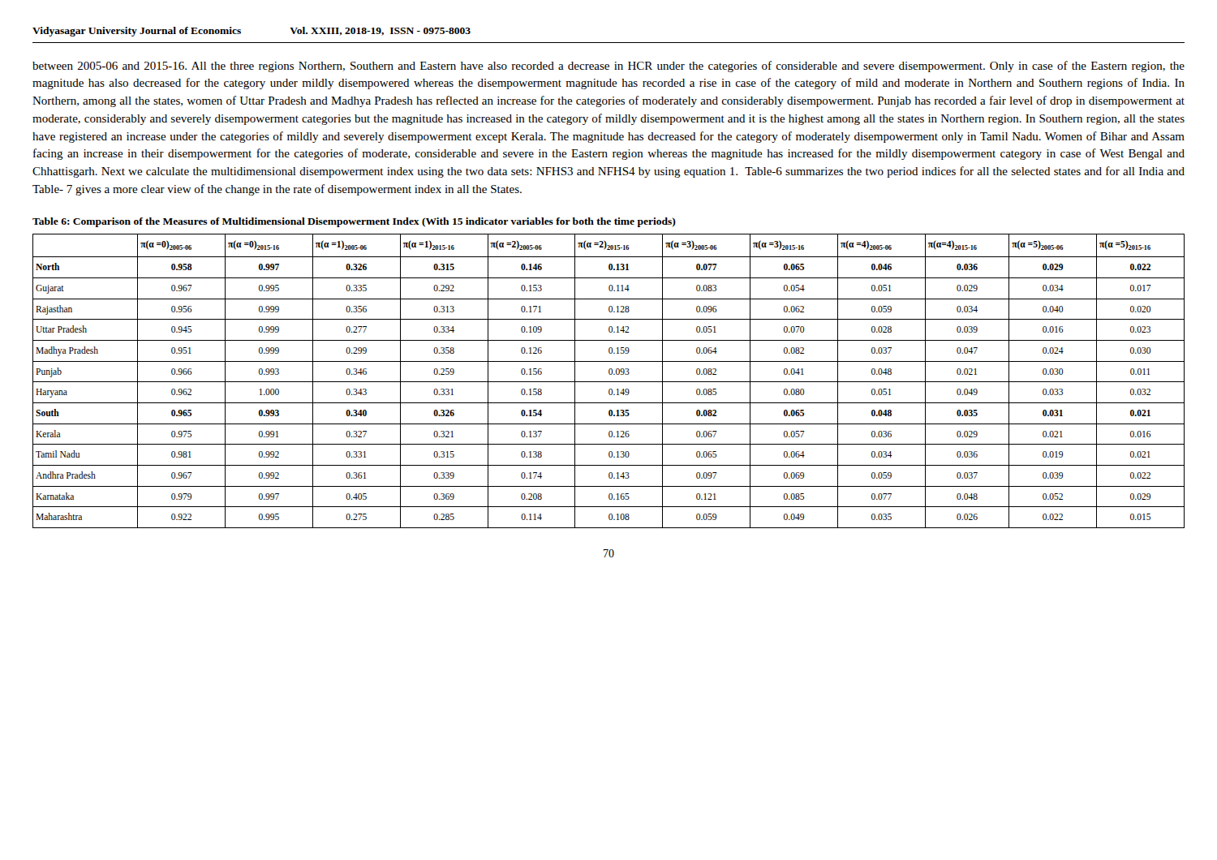Vidyasagar University Journal of Economics Vol. XXIII, 2018-19, ISSN - 0975-8003
between 2005-06 and 2015-16. All the three regions Northern, Southern and Eastern have also recorded a decrease in HCR under the categories of considerable and severe disempowerment. Only in case of the Eastern region, the magnitude has also decreased for the category under mildly disempowered whereas the disempowerment magnitude has recorded a rise in case of the category of mild and moderate in Northern and Southern regions of India. In Northern, among all the states, women of Uttar Pradesh and Madhya Pradesh has reflected an increase for the categories of moderately and considerably disempowerment. Punjab has recorded a fair level of drop in disempowerment at moderate, considerably and severely disempowerment categories but the magnitude has increased in the category of mildly disempowerment and it is the highest among all the states in Northern region. In Southern region, all the states have registered an increase under the categories of mildly and severely disempowerment except Kerala. The magnitude has decreased for the category of moderately disempowerment only in Tamil Nadu. Women of Bihar and Assam facing an increase in their disempowerment for the categories of moderate, considerable and severe in the Eastern region whereas the magnitude has increased for the mildly disempowerment category in case of West Bengal and Chhattisgarh. Next we calculate the multidimensional disempowerment index using the two data sets: NFHS3 and NFHS4 by using equation 1. Table-6 summarizes the two period indices for all the selected states and for all India and Table- 7 gives a more clear view of the change in the rate of disempowerment index in all the States.
Table 6: Comparison of the Measures of Multidimensional Disempowerment Index (With 15 indicator variables for both the time periods)
| | π(α =0) 2005-06 | π(α =0) 2015-16 | π(α =1) 2005-06 | π(α =1) 2015-16 | π(α =2) 2005-06 | π(α =2) 2015-16 | π(α =3) 2005-06 | π(α =3) 2015-16 | π(α =4) 2005-06 | π(α=4) 2015-16 | π(α =5) 2005-06 | π(α =5) 2015-16 |
| --- | --- | --- | --- | --- | --- | --- | --- | --- | --- | --- | --- | --- |
| North | 0.958 | 0.997 | 0.326 | 0.315 | 0.146 | 0.131 | 0.077 | 0.065 | 0.046 | 0.036 | 0.029 | 0.022 |
| Gujarat | 0.967 | 0.995 | 0.335 | 0.292 | 0.153 | 0.114 | 0.083 | 0.054 | 0.051 | 0.029 | 0.034 | 0.017 |
| Rajasthan | 0.956 | 0.999 | 0.356 | 0.313 | 0.171 | 0.128 | 0.096 | 0.062 | 0.059 | 0.034 | 0.040 | 0.020 |
| Uttar Pradesh | 0.945 | 0.999 | 0.277 | 0.334 | 0.109 | 0.142 | 0.051 | 0.070 | 0.028 | 0.039 | 0.016 | 0.023 |
| Madhya Pradesh | 0.951 | 0.999 | 0.299 | 0.358 | 0.126 | 0.159 | 0.064 | 0.082 | 0.037 | 0.047 | 0.024 | 0.030 |
| Punjab | 0.966 | 0.993 | 0.346 | 0.259 | 0.156 | 0.093 | 0.082 | 0.041 | 0.048 | 0.021 | 0.030 | 0.011 |
| Haryana | 0.962 | 1.000 | 0.343 | 0.331 | 0.158 | 0.149 | 0.085 | 0.080 | 0.051 | 0.049 | 0.033 | 0.032 |
| South | 0.965 | 0.993 | 0.340 | 0.326 | 0.154 | 0.135 | 0.082 | 0.065 | 0.048 | 0.035 | 0.031 | 0.021 |
| Kerala | 0.975 | 0.991 | 0.327 | 0.321 | 0.137 | 0.126 | 0.067 | 0.057 | 0.036 | 0.029 | 0.021 | 0.016 |
| Tamil Nadu | 0.981 | 0.992 | 0.331 | 0.315 | 0.138 | 0.130 | 0.065 | 0.064 | 0.034 | 0.036 | 0.019 | 0.021 |
| Andhra Pradesh | 0.967 | 0.992 | 0.361 | 0.339 | 0.174 | 0.143 | 0.097 | 0.069 | 0.059 | 0.037 | 0.039 | 0.022 |
| Karnataka | 0.979 | 0.997 | 0.405 | 0.369 | 0.208 | 0.165 | 0.121 | 0.085 | 0.077 | 0.048 | 0.052 | 0.029 |
| Maharashtra | 0.922 | 0.995 | 0.275 | 0.285 | 0.114 | 0.108 | 0.059 | 0.049 | 0.035 | 0.026 | 0.022 | 0.015 |
70